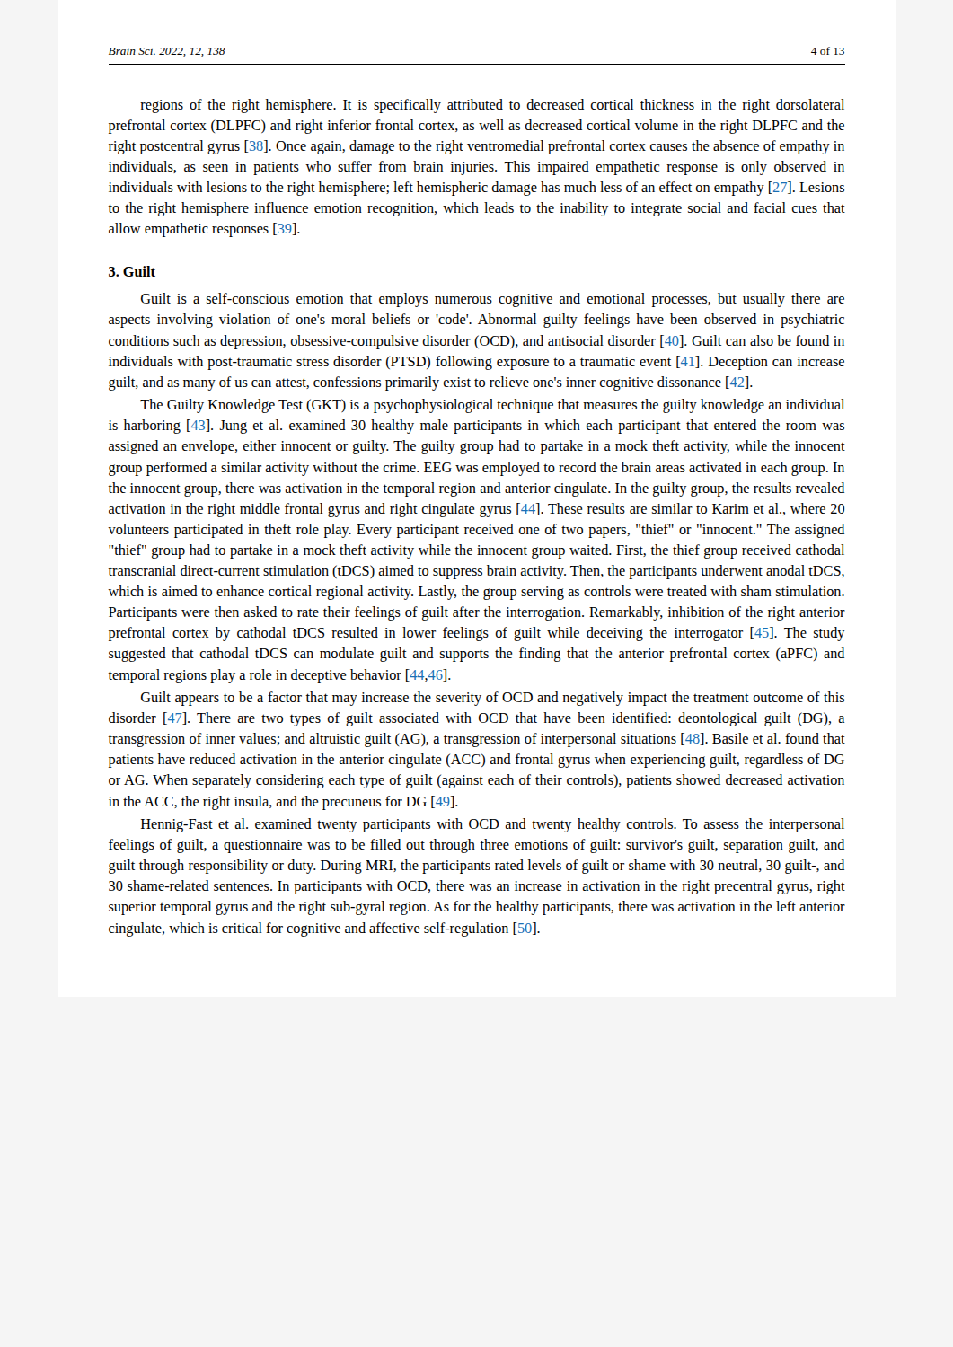Brain Sci. 2022, 12, 138 4 of 13
regions of the right hemisphere. It is specifically attributed to decreased cortical thickness in the right dorsolateral prefrontal cortex (DLPFC) and right inferior frontal cortex, as well as decreased cortical volume in the right DLPFC and the right postcentral gyrus [38]. Once again, damage to the right ventromedial prefrontal cortex causes the absence of empathy in individuals, as seen in patients who suffer from brain injuries. This impaired empathetic response is only observed in individuals with lesions to the right hemisphere; left hemispheric damage has much less of an effect on empathy [27]. Lesions to the right hemisphere influence emotion recognition, which leads to the inability to integrate social and facial cues that allow empathetic responses [39].
3. Guilt
Guilt is a self-conscious emotion that employs numerous cognitive and emotional processes, but usually there are aspects involving violation of one's moral beliefs or 'code'. Abnormal guilty feelings have been observed in psychiatric conditions such as depression, obsessive-compulsive disorder (OCD), and antisocial disorder [40]. Guilt can also be found in individuals with post-traumatic stress disorder (PTSD) following exposure to a traumatic event [41]. Deception can increase guilt, and as many of us can attest, confessions primarily exist to relieve one's inner cognitive dissonance [42].
The Guilty Knowledge Test (GKT) is a psychophysiological technique that measures the guilty knowledge an individual is harboring [43]. Jung et al. examined 30 healthy male participants in which each participant that entered the room was assigned an envelope, either innocent or guilty. The guilty group had to partake in a mock theft activity, while the innocent group performed a similar activity without the crime. EEG was employed to record the brain areas activated in each group. In the innocent group, there was activation in the temporal region and anterior cingulate. In the guilty group, the results revealed activation in the right middle frontal gyrus and right cingulate gyrus [44]. These results are similar to Karim et al., where 20 volunteers participated in theft role play. Every participant received one of two papers, "thief" or "innocent." The assigned "thief" group had to partake in a mock theft activity while the innocent group waited. First, the thief group received cathodal transcranial direct-current stimulation (tDCS) aimed to suppress brain activity. Then, the participants underwent anodal tDCS, which is aimed to enhance cortical regional activity. Lastly, the group serving as controls were treated with sham stimulation. Participants were then asked to rate their feelings of guilt after the interrogation. Remarkably, inhibition of the right anterior prefrontal cortex by cathodal tDCS resulted in lower feelings of guilt while deceiving the interrogator [45]. The study suggested that cathodal tDCS can modulate guilt and supports the finding that the anterior prefrontal cortex (aPFC) and temporal regions play a role in deceptive behavior [44,46].
Guilt appears to be a factor that may increase the severity of OCD and negatively impact the treatment outcome of this disorder [47]. There are two types of guilt associated with OCD that have been identified: deontological guilt (DG), a transgression of inner values; and altruistic guilt (AG), a transgression of interpersonal situations [48]. Basile et al. found that patients have reduced activation in the anterior cingulate (ACC) and frontal gyrus when experiencing guilt, regardless of DG or AG. When separately considering each type of guilt (against each of their controls), patients showed decreased activation in the ACC, the right insula, and the precuneus for DG [49].
Hennig-Fast et al. examined twenty participants with OCD and twenty healthy controls. To assess the interpersonal feelings of guilt, a questionnaire was to be filled out through three emotions of guilt: survivor's guilt, separation guilt, and guilt through responsibility or duty. During MRI, the participants rated levels of guilt or shame with 30 neutral, 30 guilt-, and 30 shame-related sentences. In participants with OCD, there was an increase in activation in the right precentral gyrus, right superior temporal gyrus and the right sub-gyral region. As for the healthy participants, there was activation in the left anterior cingulate, which is critical for cognitive and affective self-regulation [50].